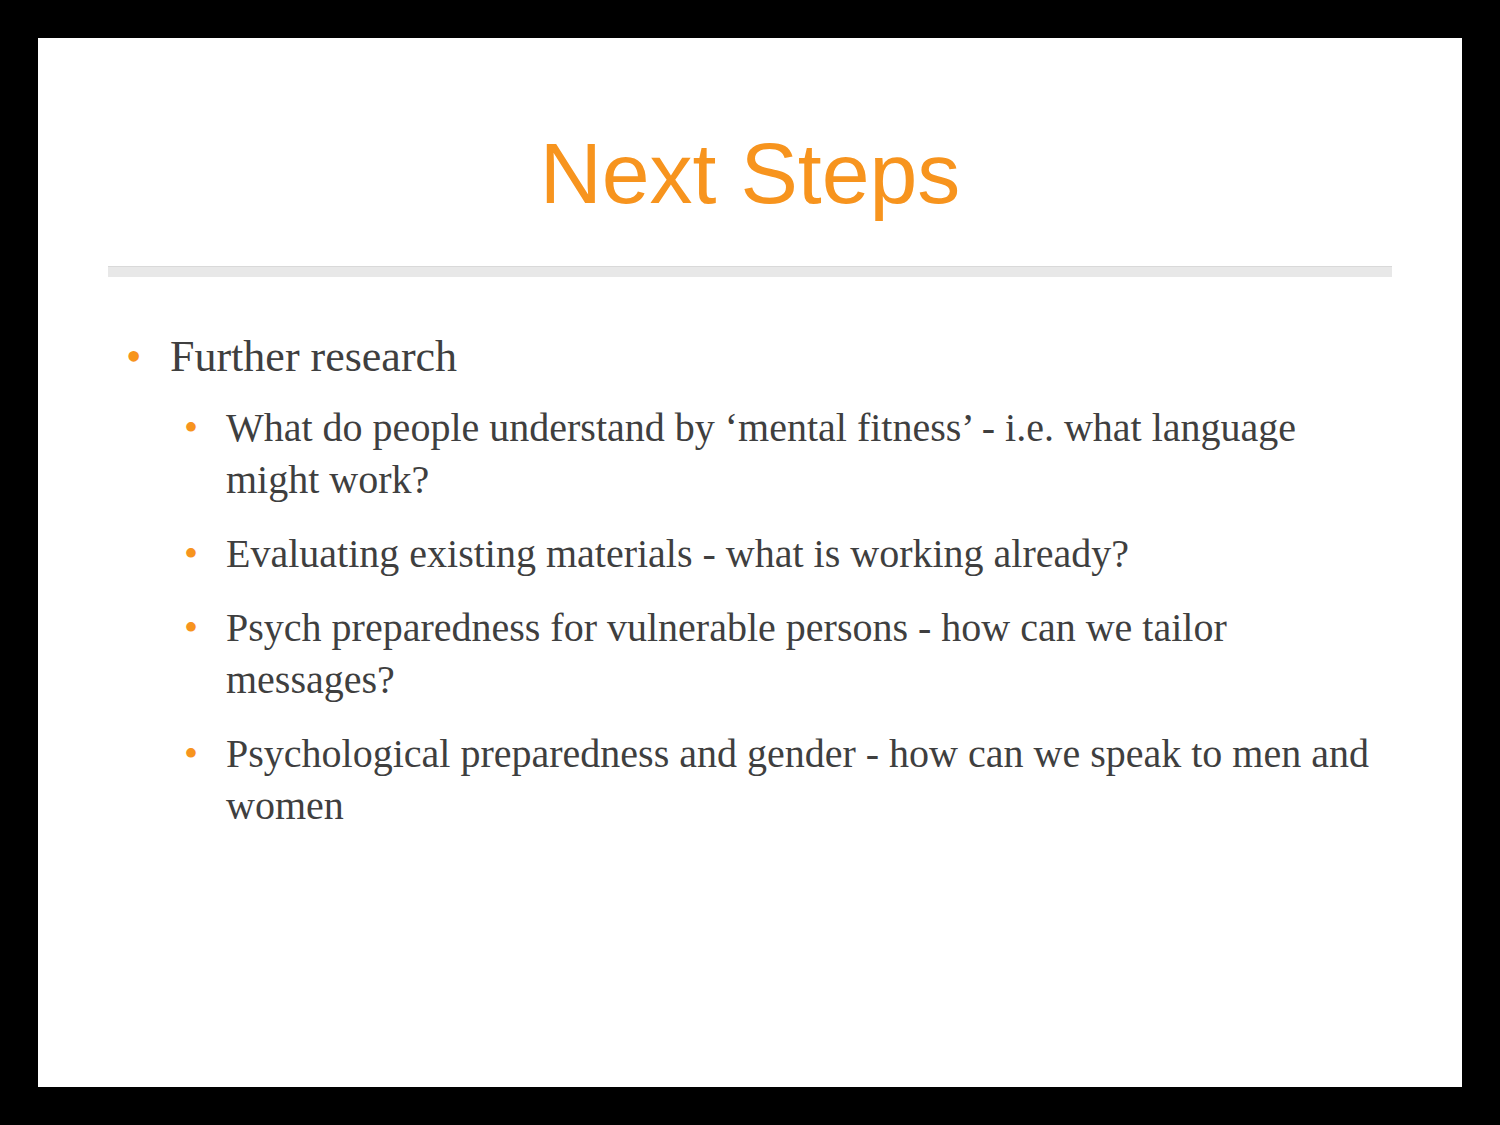Next Steps
Further research
What do people understand by ‘mental fitness’ - i.e. what language might work?
Evaluating existing materials - what is working already?
Psych preparedness for vulnerable persons - how can we tailor messages?
Psychological preparedness and gender - how can we speak to men and women